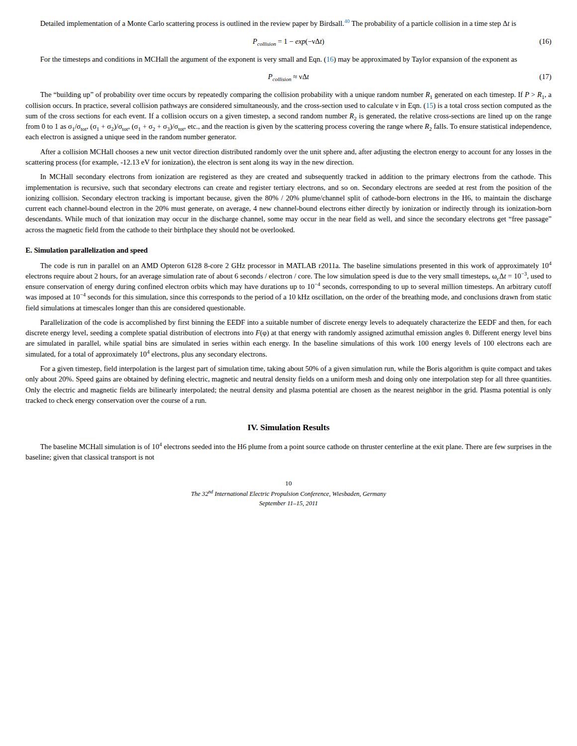Detailed implementation of a Monte Carlo scattering process is outlined in the review paper by Birdsall.40 The probability of a particle collision in a time step Δt is
Pcollision = 1 − exp(−νΔt) (16)
For the timesteps and conditions in MCHall the argument of the exponent is very small and Eqn. (16) may be approximated by Taylor expansion of the exponent as
Pcollision ≈ νΔt (17)
The “building up” of probability over time occurs by repeatedly comparing the collision probability with a unique random number R1 generated on each timestep. If P > R1, a collision occurs. In practice, several collision pathways are considered simultaneously, and the cross-section used to calculate ν in Eqn. (15) is a total cross section computed as the sum of the cross sections for each event. If a collision occurs on a given timestep, a second random number R2 is generated, the relative cross-sections are lined up on the range from 0 to 1 as σ1/σtot, (σ1 + σ2)/σtot, (σ1 + σ2 + σ3)/σtot, etc., and the reaction is given by the scattering process covering the range where R2 falls. To ensure statistical independence, each electron is assigned a unique seed in the random number generator.
After a collision MCHall chooses a new unit vector direction distributed randomly over the unit sphere and, after adjusting the electron energy to account for any losses in the scattering process (for example, -12.13 eV for ionization), the electron is sent along its way in the new direction.
In MCHall secondary electrons from ionization are registered as they are created and subsequently tracked in addition to the primary electrons from the cathode. This implementation is recursive, such that secondary electrons can create and register tertiary electrons, and so on. Secondary electrons are seeded at rest from the position of the ionizing collision. Secondary electron tracking is important because, given the 80% / 20% plume/channel split of cathode-born electrons in the H6, to maintain the discharge current each channel-bound electron in the 20% must generate, on average, 4 new channel-bound electrons either directly by ionization or indirectly through its ionization-born descendants. While much of that ionization may occur in the discharge channel, some may occur in the near field as well, and since the secondary electrons get “free passage” across the magnetic field from the cathode to their birthplace they should not be overlooked.
E. Simulation parallelization and speed
The code is run in parallel on an AMD Opteron 6128 8-core 2 GHz processor in MATLAB r2011a. The baseline simulations presented in this work of approximately 104 electrons require about 2 hours, for an average simulation rate of about 6 seconds / electron / core. The low simulation speed is due to the very small timesteps, ωcΔt = 10−3, used to ensure conservation of energy during confined electron orbits which may have durations up to 10−4 seconds, corresponding to up to several million timesteps. An arbitrary cutoff was imposed at 10−4 seconds for this simulation, since this corresponds to the period of a 10 kHz oscillation, on the order of the breathing mode, and conclusions drawn from static field simulations at timescales longer than this are considered questionable.
Parallelization of the code is accomplished by first binning the EEDF into a suitable number of discrete energy levels to adequately characterize the EEDF and then, for each discrete energy level, seeding a complete spatial distribution of electrons into F(φ) at that energy with randomly assigned azimuthal emission angles θ. Different energy level bins are simulated in parallel, while spatial bins are simulated in series within each energy. In the baseline simulations of this work 100 energy levels of 100 electrons each are simulated, for a total of approximately 104 electrons, plus any secondary electrons.
For a given timestep, field interpolation is the largest part of simulation time, taking about 50% of a given simulation run, while the Boris algorithm is quite compact and takes only about 20%. Speed gains are obtained by defining electric, magnetic and neutral density fields on a uniform mesh and doing only one interpolation step for all three quantities. Only the electric and magnetic fields are bilinearly interpolated; the neutral density and plasma potential are chosen as the nearest neighbor in the grid. Plasma potential is only tracked to check energy conservation over the course of a run.
IV. Simulation Results
The baseline MCHall simulation is of 104 electrons seeded into the H6 plume from a point source cathode on thruster centerline at the exit plane. There are few surprises in the baseline; given that classical transport is not
10
The 32nd International Electric Propulsion Conference, Wiesbaden, Germany
September 11–15, 2011